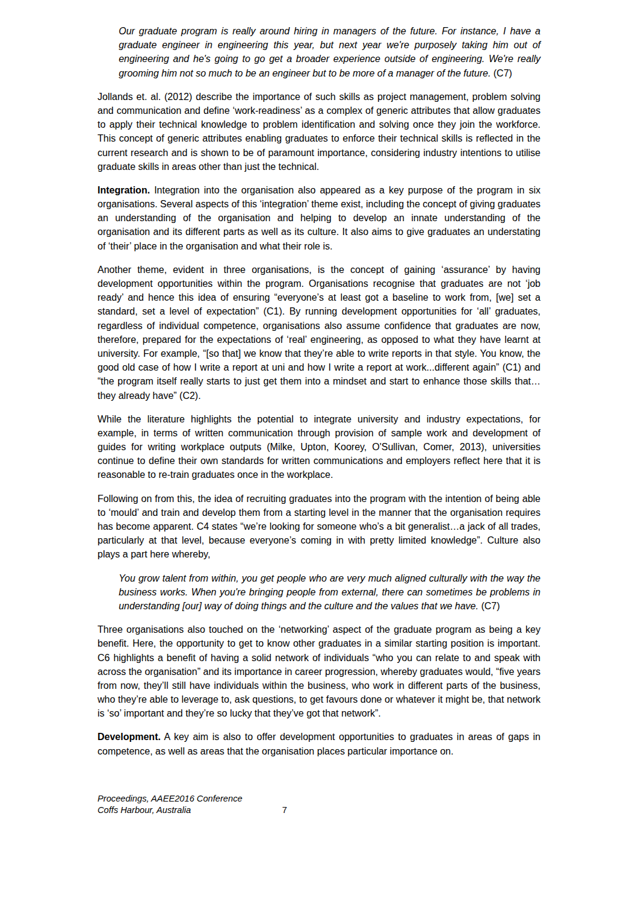Our graduate program is really around hiring in managers of the future. For instance, I have a graduate engineer in engineering this year, but next year we're purposely taking him out of engineering and he's going to go get a broader experience outside of engineering. We're really grooming him not so much to be an engineer but to be more of a manager of the future. (C7)
Jollands et. al. (2012) describe the importance of such skills as project management, problem solving and communication and define ‘work-readiness’ as a complex of generic attributes that allow graduates to apply their technical knowledge to problem identification and solving once they join the workforce. This concept of generic attributes enabling graduates to enforce their technical skills is reflected in the current research and is shown to be of paramount importance, considering industry intentions to utilise graduate skills in areas other than just the technical.
Integration. Integration into the organisation also appeared as a key purpose of the program in six organisations. Several aspects of this ‘integration’ theme exist, including the concept of giving graduates an understanding of the organisation and helping to develop an innate understanding of the organisation and its different parts as well as its culture. It also aims to give graduates an understating of ‘their’ place in the organisation and what their role is.
Another theme, evident in three organisations, is the concept of gaining ‘assurance’ by having development opportunities within the program. Organisations recognise that graduates are not ‘job ready’ and hence this idea of ensuring “everyone’s at least got a baseline to work from, [we] set a standard, set a level of expectation” (C1). By running development opportunities for ‘all’ graduates, regardless of individual competence, organisations also assume confidence that graduates are now, therefore, prepared for the expectations of ‘real’ engineering, as opposed to what they have learnt at university. For example, “[so that] we know that they’re able to write reports in that style. You know, the good old case of how I write a report at uni and how I write a report at work...different again” (C1) and “the program itself really starts to just get them into a mindset and start to enhance those skills that…they already have” (C2).
While the literature highlights the potential to integrate university and industry expectations, for example, in terms of written communication through provision of sample work and development of guides for writing workplace outputs (Milke, Upton, Koorey, O'Sullivan, Comer, 2013), universities continue to define their own standards for written communications and employers reflect here that it is reasonable to re-train graduates once in the workplace.
Following on from this, the idea of recruiting graduates into the program with the intention of being able to ‘mould’ and train and develop them from a starting level in the manner that the organisation requires has become apparent. C4 states “we’re looking for someone who’s a bit generalist…a jack of all trades, particularly at that level, because everyone’s coming in with pretty limited knowledge”. Culture also plays a part here whereby,
You grow talent from within, you get people who are very much aligned culturally with the way the business works. When you're bringing people from external, there can sometimes be problems in understanding [our] way of doing things and the culture and the values that we have. (C7)
Three organisations also touched on the ‘networking’ aspect of the graduate program as being a key benefit. Here, the opportunity to get to know other graduates in a similar starting position is important. C6 highlights a benefit of having a solid network of individuals “who you can relate to and speak with across the organisation” and its importance in career progression, whereby graduates would, “five years from now, they’ll still have individuals within the business, who work in different parts of the business, who they’re able to leverage to, ask questions, to get favours done or whatever it might be, that network is ‘so’ important and they’re so lucky that they’ve got that network”.
Development. A key aim is also to offer development opportunities to graduates in areas of gaps in competence, as well as areas that the organisation places particular importance on.
Proceedings, AAEE2016 Conference
Coffs Harbour, Australia 7